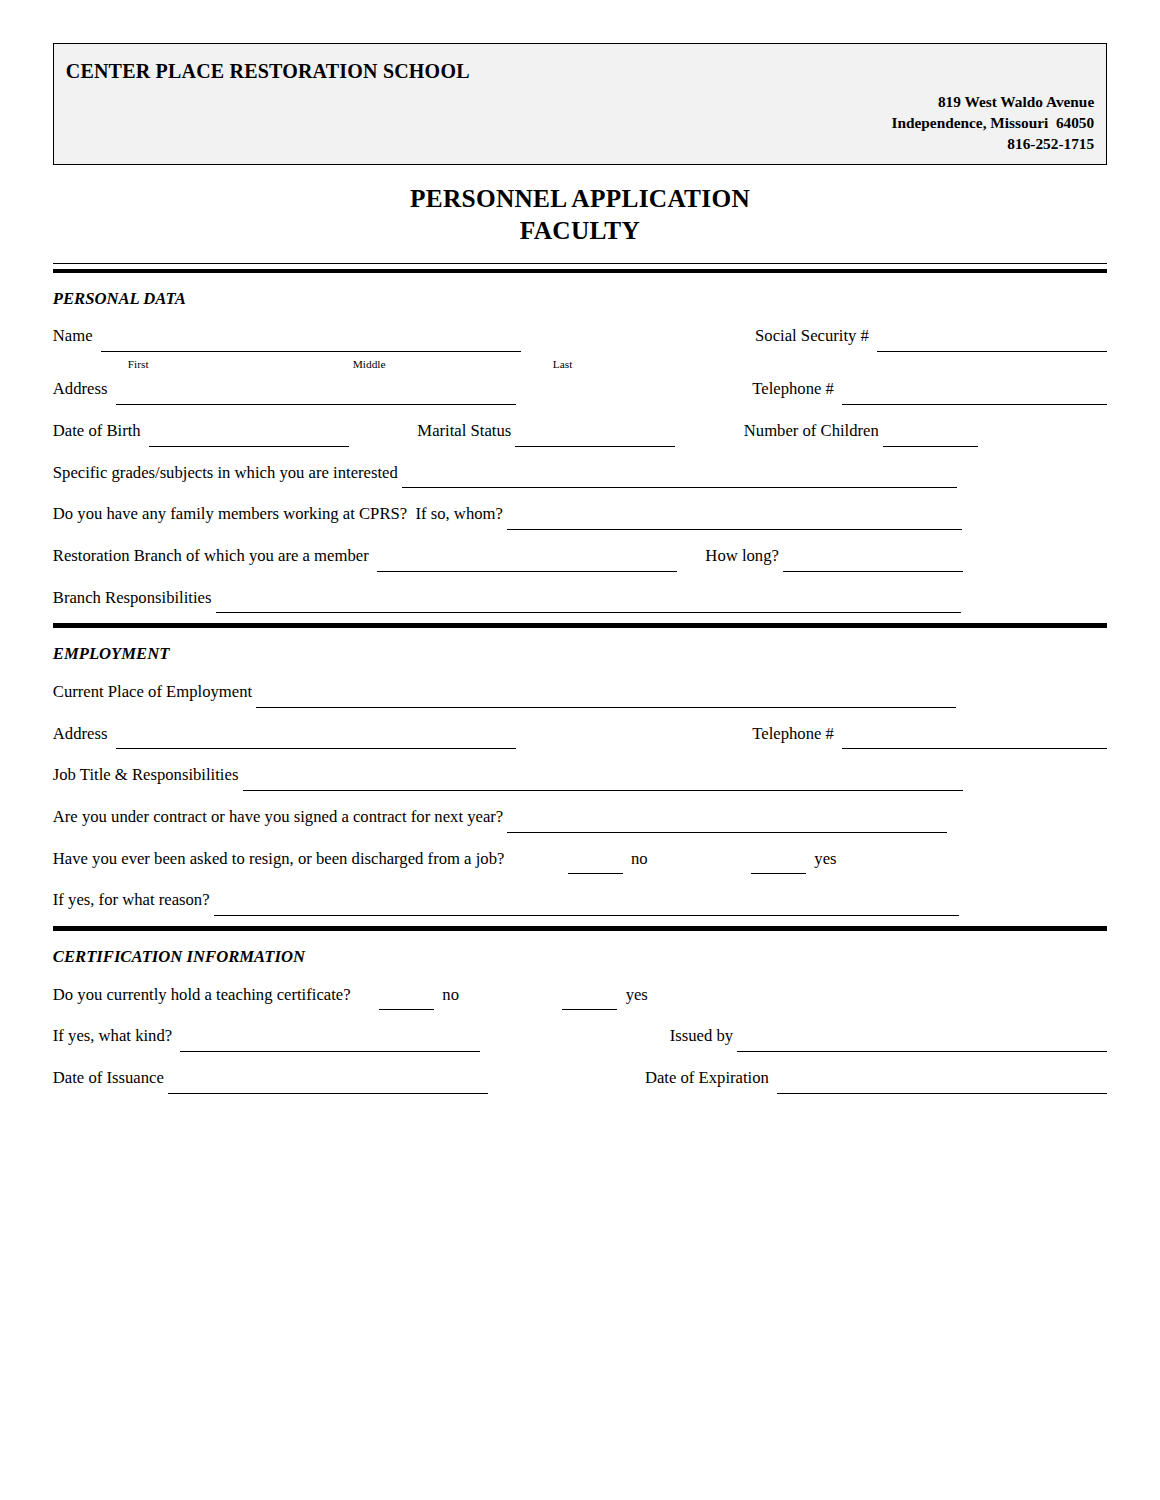CENTER PLACE RESTORATION SCHOOL
819 West Waldo Avenue
Independence, Missouri 64050
816-252-1715
PERSONNEL APPLICATION
FACULTY
PERSONAL DATA
Name Social Security #
First Middle Last
Address Telephone #
Date of Birth Marital Status Number of Children
Specific grades/subjects in which you are interested
Do you have any family members working at CPRS? If so, whom?
Restoration Branch of which you are a member How long?
Branch Responsibilities
EMPLOYMENT
Current Place of Employment
Address Telephone #
Job Title & Responsibilities
Are you under contract or have you signed a contract for next year?
Have you ever been asked to resign, or been discharged from a job? no yes
If yes, for what reason?
CERTIFICATION INFORMATION
Do you currently hold a teaching certificate? no yes
If yes, what kind? Issued by
Date of Issuance Date of Expiration